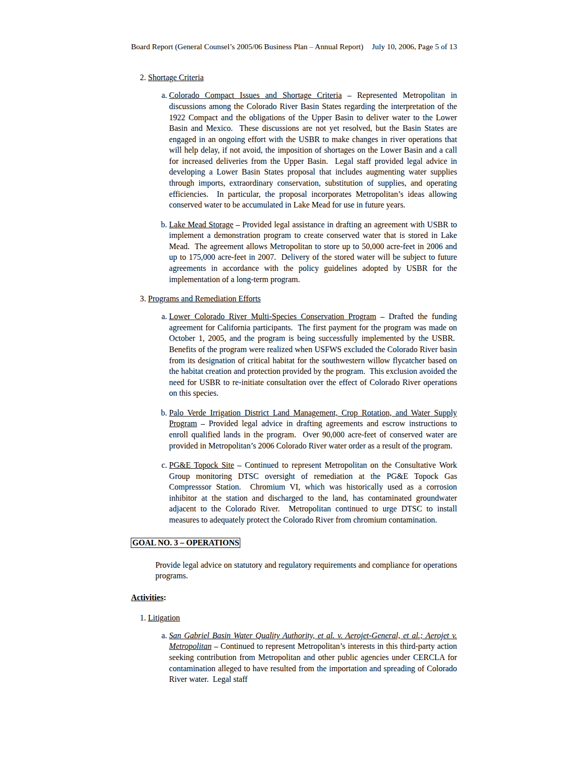Board Report (General Counsel’s 2005/06 Business Plan – Annual Report)
July 10, 2006, Page 5 of 13
Shortage Criteria
Colorado Compact Issues and Shortage Criteria – Represented Metropolitan in discussions among the Colorado River Basin States regarding the interpretation of the 1922 Compact and the obligations of the Upper Basin to deliver water to the Lower Basin and Mexico. These discussions are not yet resolved, but the Basin States are engaged in an ongoing effort with the USBR to make changes in river operations that will help delay, if not avoid, the imposition of shortages on the Lower Basin and a call for increased deliveries from the Upper Basin. Legal staff provided legal advice in developing a Lower Basin States proposal that includes augmenting water supplies through imports, extraordinary conservation, substitution of supplies, and operating efficiencies. In particular, the proposal incorporates Metropolitan’s ideas allowing conserved water to be accumulated in Lake Mead for use in future years.
Lake Mead Storage – Provided legal assistance in drafting an agreement with USBR to implement a demonstration program to create conserved water that is stored in Lake Mead. The agreement allows Metropolitan to store up to 50,000 acre-feet in 2006 and up to 175,000 acre-feet in 2007. Delivery of the stored water will be subject to future agreements in accordance with the policy guidelines adopted by USBR for the implementation of a long-term program.
Programs and Remediation Efforts
Lower Colorado River Multi-Species Conservation Program – Drafted the funding agreement for California participants. The first payment for the program was made on October 1, 2005, and the program is being successfully implemented by the USBR. Benefits of the program were realized when USFWS excluded the Colorado River basin from its designation of critical habitat for the southwestern willow flycatcher based on the habitat creation and protection provided by the program. This exclusion avoided the need for USBR to re-initiate consultation over the effect of Colorado River operations on this species.
Palo Verde Irrigation District Land Management, Crop Rotation, and Water Supply Program – Provided legal advice in drafting agreements and escrow instructions to enroll qualified lands in the program. Over 90,000 acre-feet of conserved water are provided in Metropolitan’s 2006 Colorado River water order as a result of the program.
PG&E Topock Site – Continued to represent Metropolitan on the Consultative Work Group monitoring DTSC oversight of remediation at the PG&E Topock Gas Compresssor Station. Chromium VI, which was historically used as a corrosion inhibitor at the station and discharged to the land, has contaminated groundwater adjacent to the Colorado River. Metropolitan continued to urge DTSC to install measures to adequately protect the Colorado River from chromium contamination.
GOAL NO. 3 – OPERATIONS
Provide legal advice on statutory and regulatory requirements and compliance for operations programs.
Activities:
Litigation
San Gabriel Basin Water Quality Authority, et al. v. Aerojet-General, et al.; Aerojet v. Metropolitan – Continued to represent Metropolitan’s interests in this third-party action seeking contribution from Metropolitan and other public agencies under CERCLA for contamination alleged to have resulted from the importation and spreading of Colorado River water. Legal staff